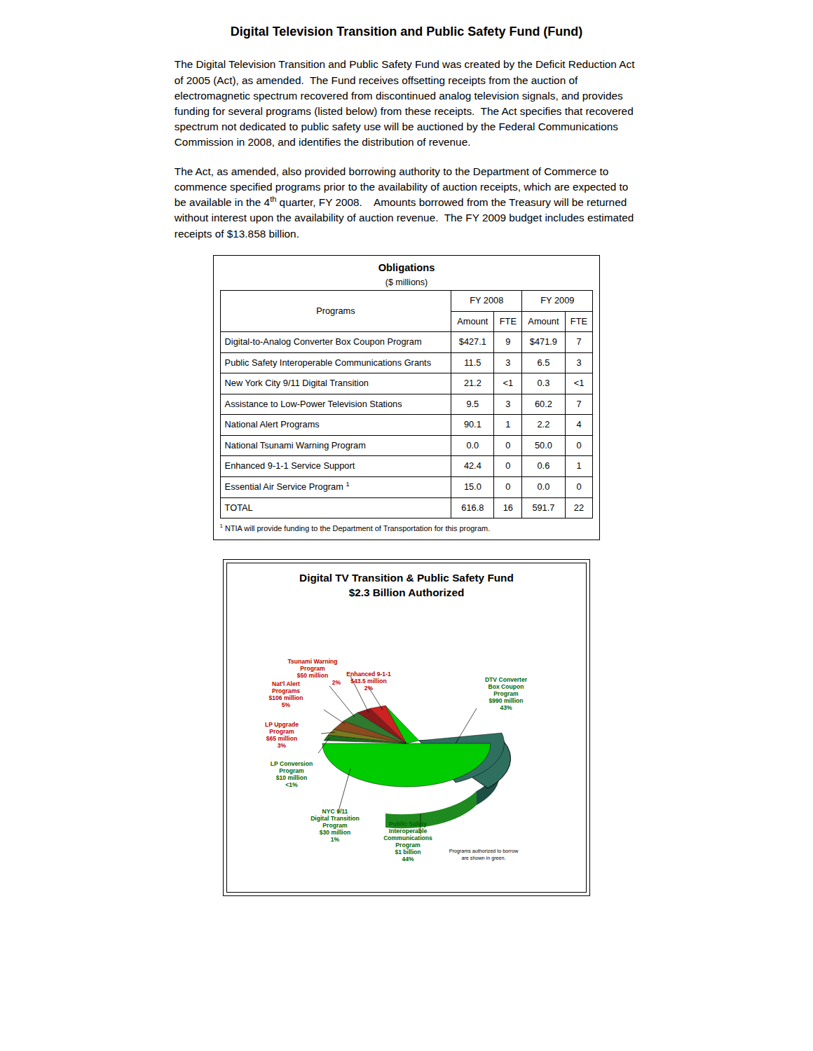Digital Television Transition and Public Safety Fund (Fund)
The Digital Television Transition and Public Safety Fund was created by the Deficit Reduction Act of 2005 (Act), as amended. The Fund receives offsetting receipts from the auction of electromagnetic spectrum recovered from discontinued analog television signals, and provides funding for several programs (listed below) from these receipts. The Act specifies that recovered spectrum not dedicated to public safety use will be auctioned by the Federal Communications Commission in 2008, and identifies the distribution of revenue.
The Act, as amended, also provided borrowing authority to the Department of Commerce to commence specified programs prior to the availability of auction receipts, which are expected to be available in the 4th quarter, FY 2008. Amounts borrowed from the Treasury will be returned without interest upon the availability of auction revenue. The FY 2009 budget includes estimated receipts of $13.858 billion.
Obligations ($ millions)
| Programs | FY 2008 | FY 2009 |
| --- | --- | --- |
| Amount | FTE | Amount | FTE |
| Digital-to-Analog Converter Box Coupon Program | $427.1 | 9 | $471.9 | 7 |
| Public Safety Interoperable Communications Grants | 11.5 | 3 | 6.5 | 3 |
| New York City 9/11 Digital Transition | 21.2 | <1 | 0.3 | <1 |
| Assistance to Low-Power Television Stations | 9.5 | 3 | 60.2 | 7 |
| National Alert Programs | 90.1 | 1 | 2.2 | 4 |
| National Tsunami Warning Program | 0.0 | 0 | 50.0 | 0 |
| Enhanced 9-1-1 Service Support | 42.4 | 0 | 0.6 | 1 |
| Essential Air Service Program 1 | 15.0 | 0 | 0.0 | 0 |
| TOTAL | 616.8 | 16 | 591.7 | 22 |
1 NTIA will provide funding to the Department of Transportation for this program.
Digital TV Transition & Public Safety Fund
$2.3 Billion Authorized
Enhanced 9-1-1 $43.5 million 2% Tsunami Warning Program $50 million 2% Nat'l Alert Programs $106 million 5% LP Upgrade Program $65 million 3% LP Conversion Program $10 million <1% NYC 9/11 Digital Transition Program $30 million 1% Public Safety Interoperable Communications Program $1 billion 44% DTV Converter Box Coupon Program $990 million 43% Programs authorized to borrow are shown in green.